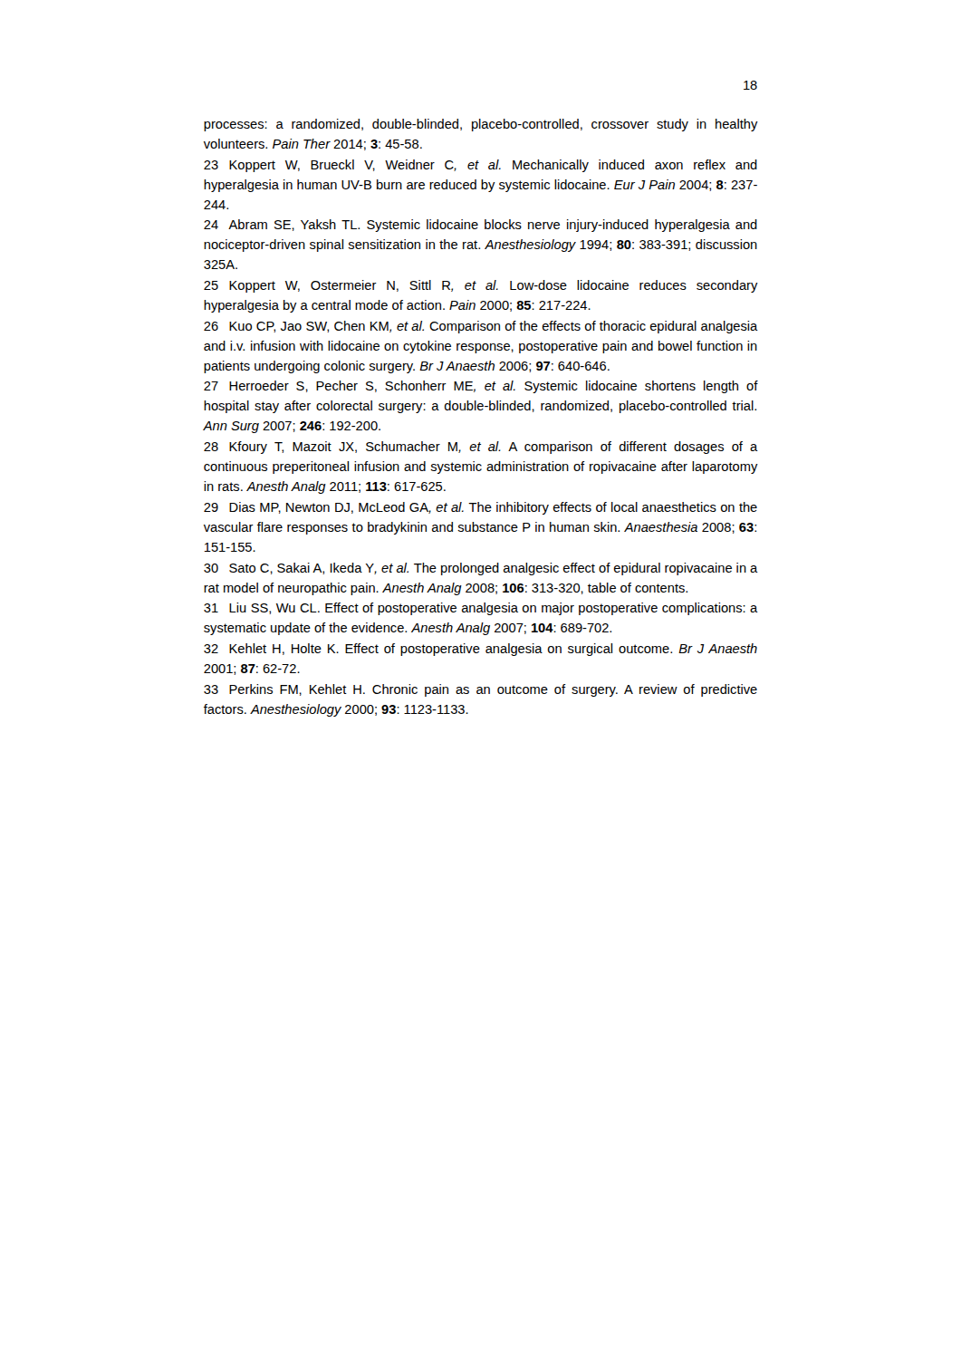18
processes: a randomized, double-blinded, placebo-controlled, crossover study in healthy volunteers. Pain Ther 2014; 3: 45-58.
23 Koppert W, Brueckl V, Weidner C, et al. Mechanically induced axon reflex and hyperalgesia in human UV-B burn are reduced by systemic lidocaine. Eur J Pain 2004; 8: 237-244.
24 Abram SE, Yaksh TL. Systemic lidocaine blocks nerve injury-induced hyperalgesia and nociceptor-driven spinal sensitization in the rat. Anesthesiology 1994; 80: 383-391; discussion 325A.
25 Koppert W, Ostermeier N, Sittl R, et al. Low-dose lidocaine reduces secondary hyperalgesia by a central mode of action. Pain 2000; 85: 217-224.
26 Kuo CP, Jao SW, Chen KM, et al. Comparison of the effects of thoracic epidural analgesia and i.v. infusion with lidocaine on cytokine response, postoperative pain and bowel function in patients undergoing colonic surgery. Br J Anaesth 2006; 97: 640-646.
27 Herroeder S, Pecher S, Schonherr ME, et al. Systemic lidocaine shortens length of hospital stay after colorectal surgery: a double-blinded, randomized, placebo-controlled trial. Ann Surg 2007; 246: 192-200.
28 Kfoury T, Mazoit JX, Schumacher M, et al. A comparison of different dosages of a continuous preperitoneal infusion and systemic administration of ropivacaine after laparotomy in rats. Anesth Analg 2011; 113: 617-625.
29 Dias MP, Newton DJ, McLeod GA, et al. The inhibitory effects of local anaesthetics on the vascular flare responses to bradykinin and substance P in human skin. Anaesthesia 2008; 63: 151-155.
30 Sato C, Sakai A, Ikeda Y, et al. The prolonged analgesic effect of epidural ropivacaine in a rat model of neuropathic pain. Anesth Analg 2008; 106: 313-320, table of contents.
31 Liu SS, Wu CL. Effect of postoperative analgesia on major postoperative complications: a systematic update of the evidence. Anesth Analg 2007; 104: 689-702.
32 Kehlet H, Holte K. Effect of postoperative analgesia on surgical outcome. Br J Anaesth 2001; 87: 62-72.
33 Perkins FM, Kehlet H. Chronic pain as an outcome of surgery. A review of predictive factors. Anesthesiology 2000; 93: 1123-1133.